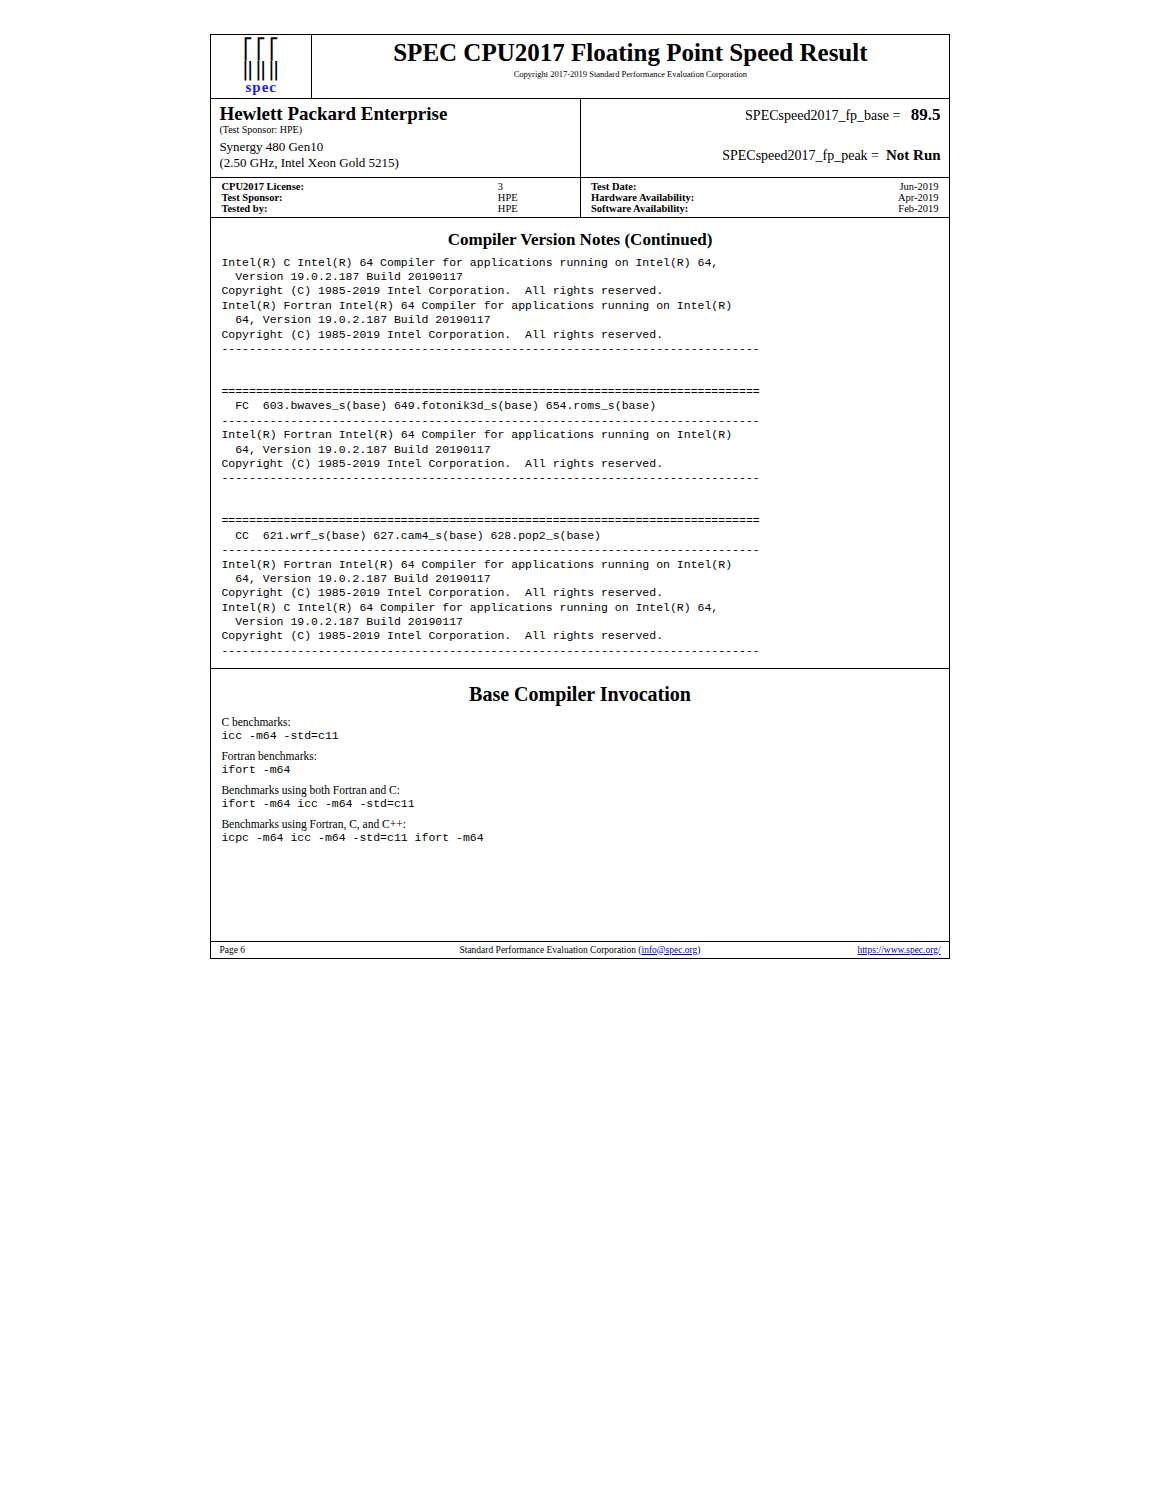⎡⎡⎡
‖‖‖
spec
SPEC CPU2017 Floating Point Speed Result
Copyright 2017-2019 Standard Performance Evaluation Corporation
Hewlett Packard Enterprise
(Test Sponsor: HPE)
Synergy 480 Gen10
(2.50 GHz, Intel Xeon Gold 5215)
SPECspeed2017_fp_base = 89.5
SPECspeed2017_fp_peak = Not Run
| CPU2017 License: | 3 |
| Test Sponsor: | HPE |
| Tested by: | HPE |
| Test Date: | Jun-2019 |
| Hardware Availability: | Apr-2019 |
| Software Availability: | Feb-2019 |
Compiler Version Notes (Continued)
Intel(R) C Intel(R) 64 Compiler for applications running on Intel(R) 64,
  Version 19.0.2.187 Build 20190117
Copyright (C) 1985-2019 Intel Corporation.  All rights reserved.
Intel(R) Fortran Intel(R) 64 Compiler for applications running on Intel(R)
  64, Version 19.0.2.187 Build 20190117
Copyright (C) 1985-2019 Intel Corporation.  All rights reserved.
------------------------------------------------------------------------------


==============================================================================
  FC  603.bwaves_s(base) 649.fotonik3d_s(base) 654.roms_s(base)
------------------------------------------------------------------------------
Intel(R) Fortran Intel(R) 64 Compiler for applications running on Intel(R)
  64, Version 19.0.2.187 Build 20190117
Copyright (C) 1985-2019 Intel Corporation.  All rights reserved.
------------------------------------------------------------------------------


==============================================================================
  CC  621.wrf_s(base) 627.cam4_s(base) 628.pop2_s(base)
------------------------------------------------------------------------------
Intel(R) Fortran Intel(R) 64 Compiler for applications running on Intel(R)
  64, Version 19.0.2.187 Build 20190117
Copyright (C) 1985-2019 Intel Corporation.  All rights reserved.
Intel(R) C Intel(R) 64 Compiler for applications running on Intel(R) 64,
  Version 19.0.2.187 Build 20190117
Copyright (C) 1985-2019 Intel Corporation.  All rights reserved.
------------------------------------------------------------------------------
Base Compiler Invocation
C benchmarks:
icc -m64 -std=c11
Fortran benchmarks:
ifort -m64
Benchmarks using both Fortran and C:
ifort -m64 icc -m64 -std=c11
Benchmarks using Fortran, C, and C++:
icpc -m64 icc -m64 -std=c11 ifort -m64
Page 6
Standard Performance Evaluation Corporation (info@spec.org)
https://www.spec.org/